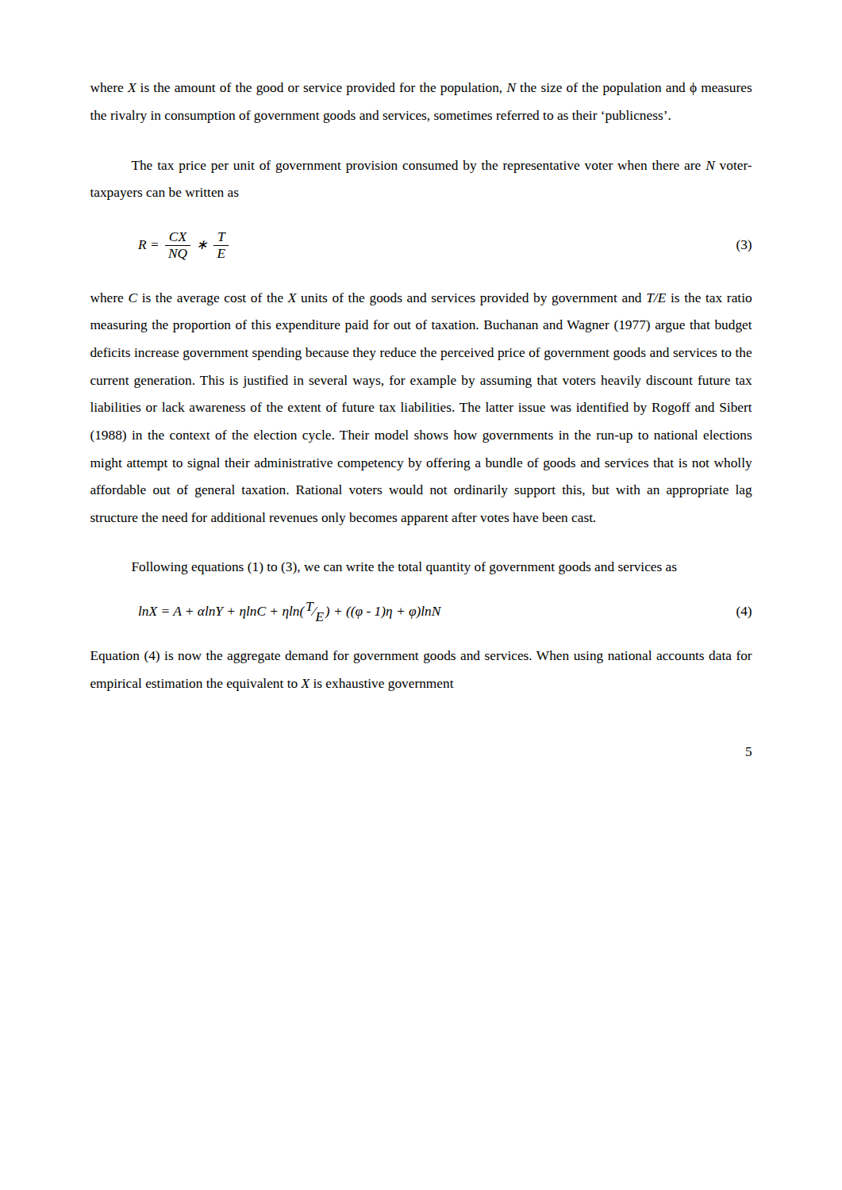where X is the amount of the good or service provided for the population, N the size of the population and ϕ measures the rivalry in consumption of government goods and services, sometimes referred to as their ‘publicness’.
The tax price per unit of government provision consumed by the representative voter when there are N voter-taxpayers can be written as
R = CX NQ ∗ TE (3)
where C is the average cost of the X units of the goods and services provided by government and T/E is the tax ratio measuring the proportion of this expenditure paid for out of taxation. Buchanan and Wagner (1977) argue that budget deficits increase government spending because they reduce the perceived price of government goods and services to the current generation. This is justified in several ways, for example by assuming that voters heavily discount future tax liabilities or lack awareness of the extent of future tax liabilities. The latter issue was identified by Rogoff and Sibert (1988) in the context of the election cycle. Their model shows how governments in the run-up to national elections might attempt to signal their administrative competency by offering a bundle of goods and services that is not wholly affordable out of general taxation. Rational voters would not ordinarily support this, but with an appropriate lag structure the need for additional revenues only becomes apparent after votes have been cast.
Following equations (1) to (3), we can write the total quantity of government goods and services as
lnX = A + αlnY + ηlnC + ηln(T⁄E) + ((φ - 1)η + φ)lnN (4)
Equation (4) is now the aggregate demand for government goods and services. When using national accounts data for empirical estimation the equivalent to X is exhaustive government
5